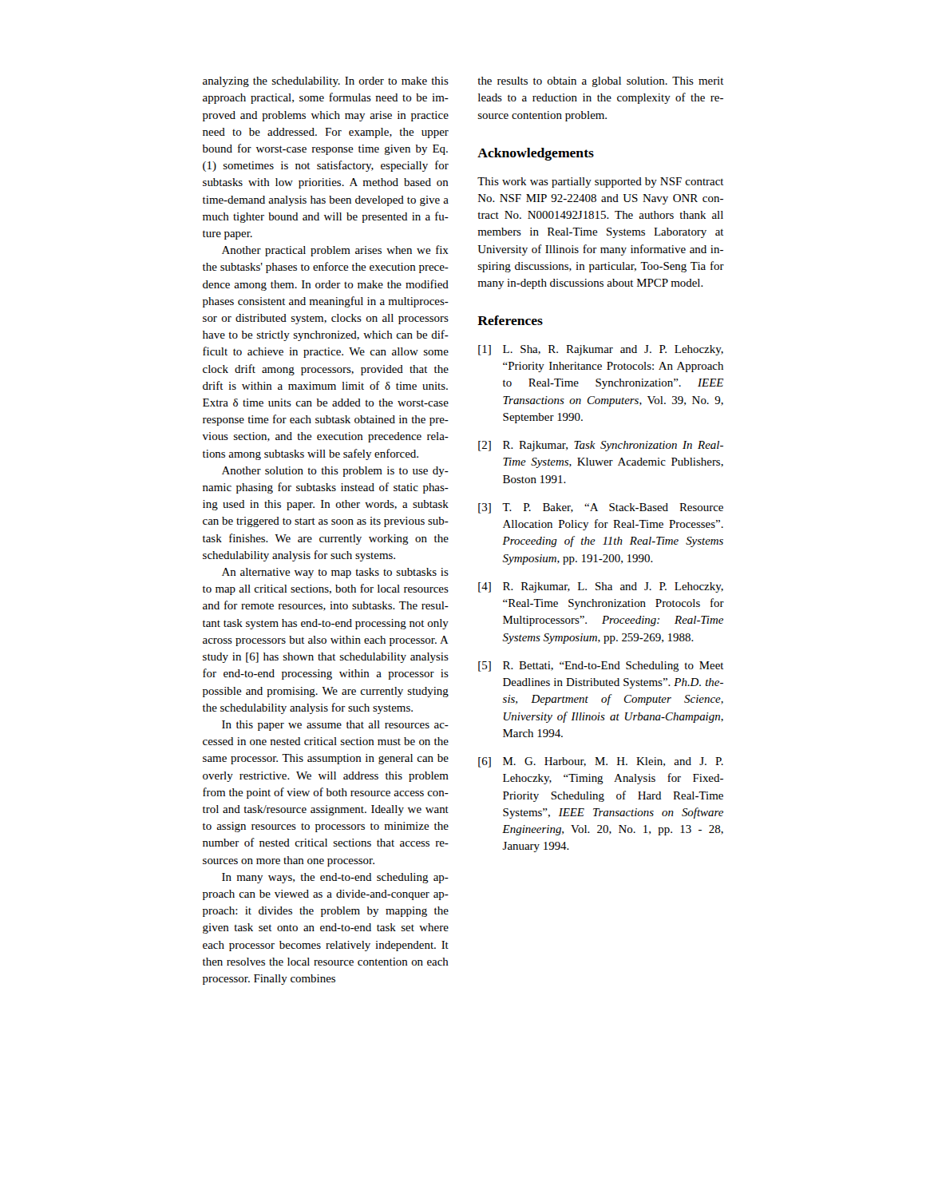analyzing the schedulability. In order to make this approach practical, some formulas need to be improved and problems which may arise in practice need to be addressed. For example, the upper bound for worst-case response time given by Eq. (1) sometimes is not satisfactory, especially for subtasks with low priorities. A method based on time-demand analysis has been developed to give a much tighter bound and will be presented in a future paper.
Another practical problem arises when we fix the subtasks' phases to enforce the execution precedence among them. In order to make the modified phases consistent and meaningful in a multiprocessor or distributed system, clocks on all processors have to be strictly synchronized, which can be difficult to achieve in practice. We can allow some clock drift among processors, provided that the drift is within a maximum limit of δ time units. Extra δ time units can be added to the worst-case response time for each subtask obtained in the previous section, and the execution precedence relations among subtasks will be safely enforced.
Another solution to this problem is to use dynamic phasing for subtasks instead of static phasing used in this paper. In other words, a subtask can be triggered to start as soon as its previous subtask finishes. We are currently working on the schedulability analysis for such systems.
An alternative way to map tasks to subtasks is to map all critical sections, both for local resources and for remote resources, into subtasks. The resultant task system has end-to-end processing not only across processors but also within each processor. A study in [6] has shown that schedulability analysis for end-to-end processing within a processor is possible and promising. We are currently studying the schedulability analysis for such systems.
In this paper we assume that all resources accessed in one nested critical section must be on the same processor. This assumption in general can be overly restrictive. We will address this problem from the point of view of both resource access control and task/resource assignment. Ideally we want to assign resources to processors to minimize the number of nested critical sections that access resources on more than one processor.
In many ways, the end-to-end scheduling approach can be viewed as a divide-and-conquer approach: it divides the problem by mapping the given task set onto an end-to-end task set where each processor becomes relatively independent. It then resolves the local resource contention on each processor. Finally combines
the results to obtain a global solution. This merit leads to a reduction in the complexity of the resource contention problem.
Acknowledgements
This work was partially supported by NSF contract No. NSF MIP 92-22408 and US Navy ONR contract No. N0001492J1815. The authors thank all members in Real-Time Systems Laboratory at University of Illinois for many informative and inspiring discussions, in particular, Too-Seng Tia for many in-depth discussions about MPCP model.
References
[1] L. Sha, R. Rajkumar and J. P. Lehoczky, “Priority Inheritance Protocols: An Approach to Real-Time Synchronization”. IEEE Transactions on Computers, Vol. 39, No. 9, September 1990.
[2] R. Rajkumar, Task Synchronization In Real-Time Systems, Kluwer Academic Publishers, Boston 1991.
[3] T. P. Baker, “A Stack-Based Resource Allocation Policy for Real-Time Processes”. Proceeding of the 11th Real-Time Systems Symposium, pp. 191-200, 1990.
[4] R. Rajkumar, L. Sha and J. P. Lehoczky, “Real-Time Synchronization Protocols for Multiprocessors”. Proceeding: Real-Time Systems Symposium, pp. 259-269, 1988.
[5] R. Bettati, “End-to-End Scheduling to Meet Deadlines in Distributed Systems”. Ph.D. thesis, Department of Computer Science, University of Illinois at Urbana-Champaign, March 1994.
[6] M. G. Harbour, M. H. Klein, and J. P. Lehoczky, “Timing Analysis for Fixed-Priority Scheduling of Hard Real-Time Systems”, IEEE Transactions on Software Engineering, Vol. 20, No. 1, pp. 13 - 28, January 1994.